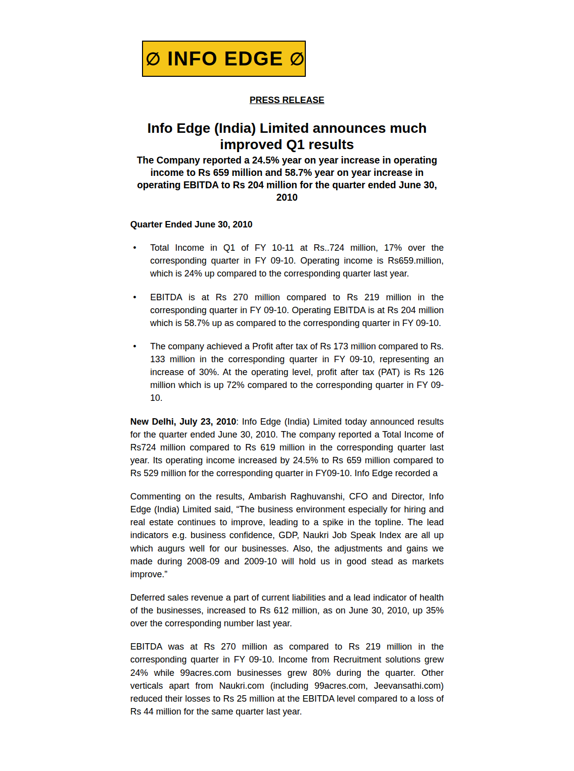∅ INFO EDGE ∅
PRESS RELEASE
Info Edge (India) Limited announces much improved Q1 results
The Company reported a 24.5% year on year increase in operating income to Rs 659 million and 58.7% year on year increase in operating EBITDA to Rs 204 million for the quarter ended June 30, 2010
Quarter Ended June 30, 2010
Total Income in Q1 of FY 10-11 at Rs..724 million, 17% over the corresponding quarter in FY 09-10. Operating income is Rs659.million, which is 24% up compared to the corresponding quarter last year.
EBITDA is at Rs 270 million compared to Rs 219 million in the corresponding quarter in FY 09-10. Operating EBITDA is at Rs 204 million which is 58.7% up as compared to the corresponding quarter in FY 09-10.
The company achieved a Profit after tax of Rs 173 million compared to Rs. 133 million in the corresponding quarter in FY 09-10, representing an increase of 30%. At the operating level, profit after tax (PAT) is Rs 126 million which is up 72% compared to the corresponding quarter in FY 09-10.
New Delhi, July 23, 2010: Info Edge (India) Limited today announced results for the quarter ended June 30, 2010. The company reported a Total Income of Rs724 million compared to Rs 619 million in the corresponding quarter last year. Its operating income increased by 24.5% to Rs 659 million compared to Rs 529 million for the corresponding quarter in FY09-10. Info Edge recorded a
Commenting on the results, Ambarish Raghuvanshi, CFO and Director, Info Edge (India) Limited said, “The business environment especially for hiring and real estate continues to improve, leading to a spike in the topline. The lead indicators e.g. business confidence, GDP, Naukri Job Speak Index are all up which augurs well for our businesses. Also, the adjustments and gains we made during 2008-09 and 2009-10 will hold us in good stead as markets improve.”
Deferred sales revenue a part of current liabilities and a lead indicator of health of the businesses, increased to Rs 612 million, as on June 30, 2010, up 35% over the corresponding number last year.
EBITDA was at Rs 270 million as compared to Rs 219 million in the corresponding quarter in FY 09-10. Income from Recruitment solutions grew 24% while 99acres.com businesses grew 80% during the quarter. Other verticals apart from Naukri.com (including 99acres.com, Jeevansathi.com) reduced their losses to Rs 25 million at the EBITDA level compared to a loss of Rs 44 million for the same quarter last year.